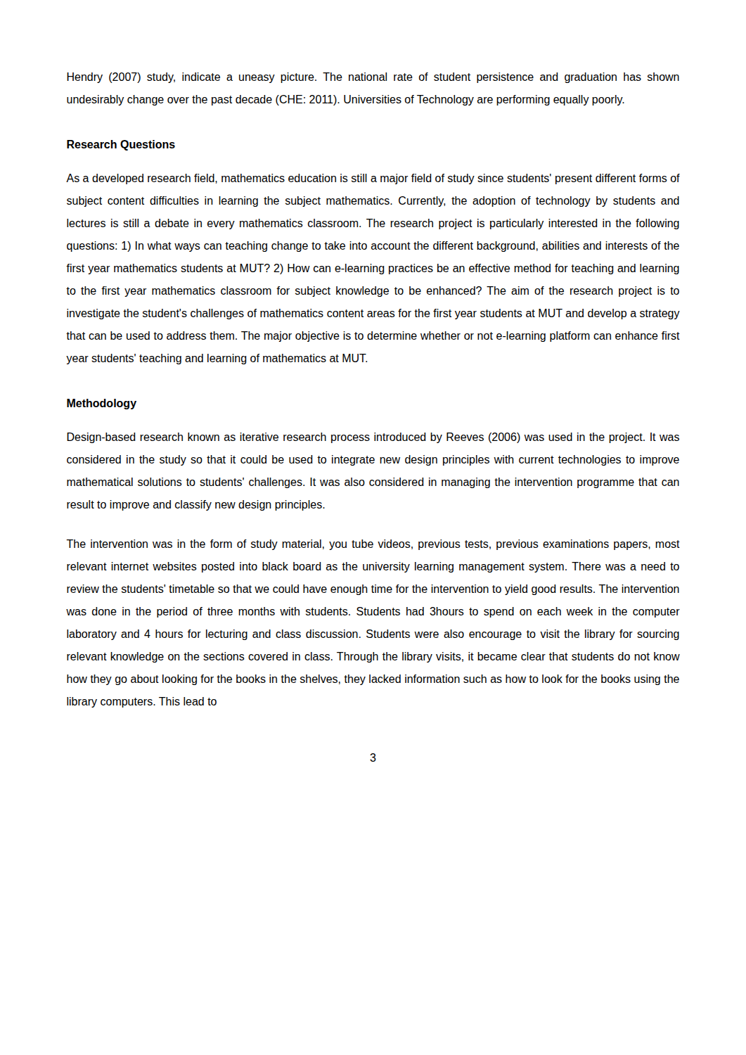Hendry (2007) study, indicate a uneasy picture. The national rate of student persistence and graduation has shown undesirably change over the past decade (CHE: 2011). Universities of Technology are performing equally poorly.
Research Questions
As a developed research field, mathematics education is still a major field of study since students' present different forms of subject content difficulties in learning the subject mathematics. Currently, the adoption of technology by students and lectures is still a debate in every mathematics classroom. The research project is particularly interested in the following questions: 1) In what ways can teaching change to take into account the different background, abilities and interests of the first year mathematics students at MUT? 2) How can e-learning practices be an effective method for teaching and learning to the first year mathematics classroom for subject knowledge to be enhanced? The aim of the research project is to investigate the student's challenges of mathematics content areas for the first year students at MUT and develop a strategy that can be used to address them. The major objective is to determine whether or not e-learning platform can enhance first year students' teaching and learning of mathematics at MUT.
Methodology
Design-based research known as iterative research process introduced by Reeves (2006) was used in the project. It was considered in the study so that it could be used to integrate new design principles with current technologies to improve mathematical solutions to students' challenges. It was also considered in managing the intervention programme that can result to improve and classify new design principles.
The intervention was in the form of study material, you tube videos, previous tests, previous examinations papers, most relevant internet websites posted into black board as the university learning management system. There was a need to review the students' timetable so that we could have enough time for the intervention to yield good results. The intervention was done in the period of three months with students. Students had 3hours to spend on each week in the computer laboratory and 4 hours for lecturing and class discussion. Students were also encourage to visit the library for sourcing relevant knowledge on the sections covered in class. Through the library visits, it became clear that students do not know how they go about looking for the books in the shelves, they lacked information such as how to look for the books using the library computers. This lead to
3